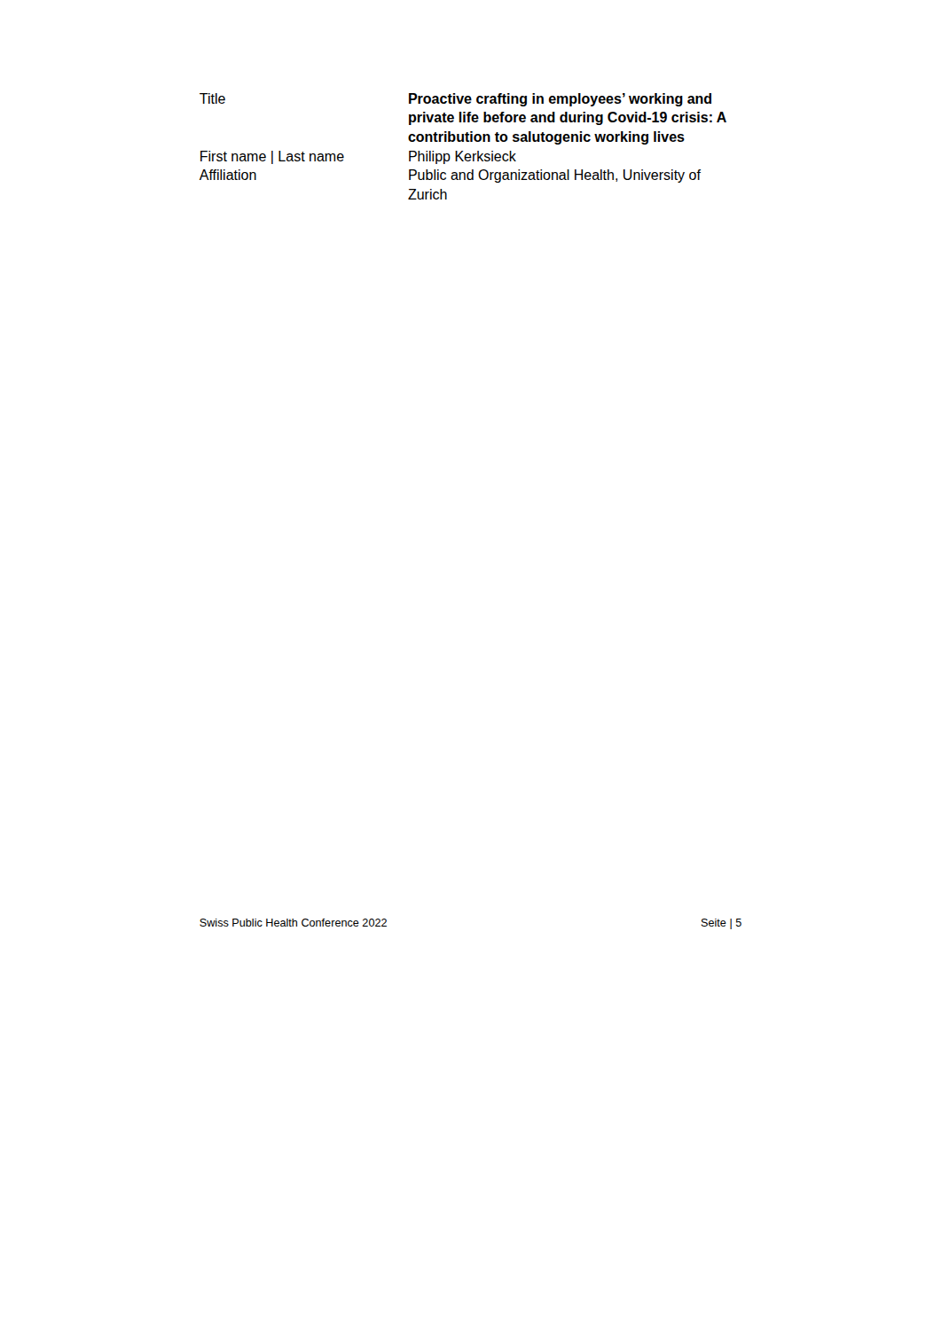| Title | Proactive crafting in employees’ working and private life before and during Covid-19 crisis: A contribution to salutogenic working lives |
| First name / Last name | Philipp Kerksieck |
| Affiliation | Public and Organizational Health, University of Zurich |
Swiss Public Health Conference 2022
Seite | 5